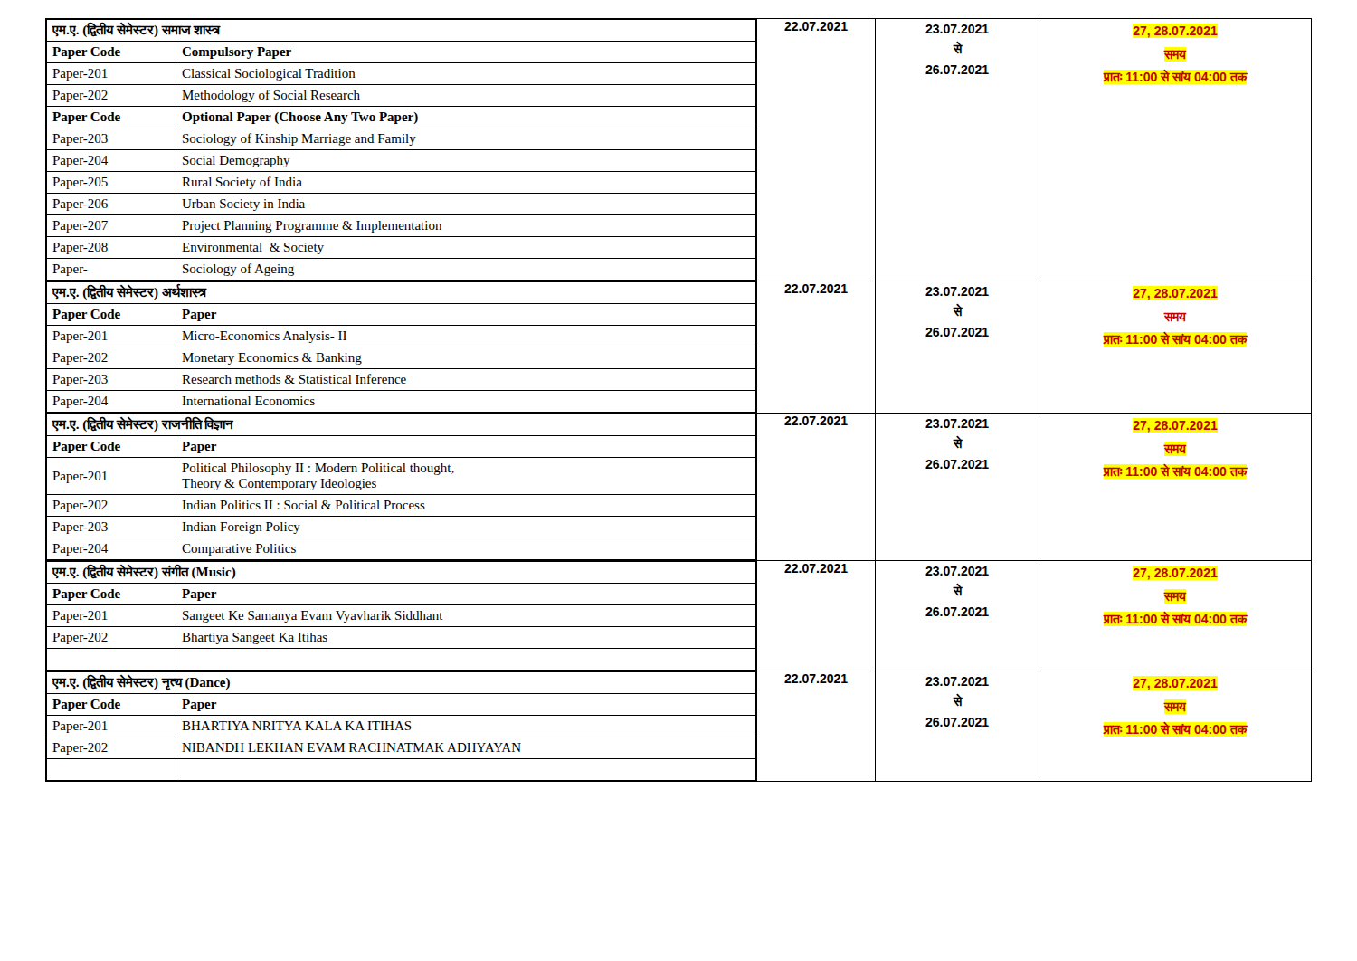| / एम.ए. (द्वितीय सेमेस्टर) समाज शास्त्र / / Paper Code / Compulsory Paper / / Paper-201 / Classical Sociological Tradition / / Paper-202 / Methodology of Social Research / / Paper Code / Optional Paper (Choose Any Two Paper) / / Paper-203 / Sociology of Kinship Marriage and Family / / Paper-204 / Social Demography / / Paper-205 / Rural Society of India / / Paper-206 / Urban Society in India / / Paper-207 / Project Planning Programme & Implementation / / Paper-208 / Environmental & Society / / Paper- / Sociology of Ageing / | 22.07.2021 | 23.07.2021 से 26.07.2021 | 27, 28.07.2021 समय प्रातः 11:00 से सांय 04:00 तक |
| / एम.ए. (द्वितीय सेमेस्टर) अर्थशास्त्र / / Paper Code / Paper / / Paper-201 / Micro-Economics Analysis- II / / Paper-202 / Monetary Economics & Banking / / Paper-203 / Research methods & Statistical Inference / / Paper-204 / International Economics / | 22.07.2021 | 23.07.2021 से 26.07.2021 | 27, 28.07.2021 समय प्रातः 11:00 से सांय 04:00 तक |
| / एम.ए. (द्वितीय सेमेस्टर) राजनीति विज्ञान / / Paper Code / Paper / / Paper-201 / Political Philosophy II : Modern Political thought, Theory & Contemporary Ideologies / / Paper-202 / Indian Politics II : Social & Political Process / / Paper-203 / Indian Foreign Policy / / Paper-204 / Comparative Politics / | 22.07.2021 | 23.07.2021 से 26.07.2021 | 27, 28.07.2021 समय प्रातः 11:00 से सांय 04:00 तक |
| / एम.ए. (द्वितीय सेमेस्टर) संगीत (Music) / / Paper Code / Paper / / Paper-201 / Sangeet Ke Samanya Evam Vyavharik Siddhant / / Paper-202 / Bhartiya Sangeet Ka Itihas / | 22.07.2021 | 23.07.2021 से 26.07.2021 | 27, 28.07.2021 समय प्रातः 11:00 से सांय 04:00 तक |
| / एम.ए. (द्वितीय सेमेस्टर) नृत्य (Dance) / / Paper Code / Paper / / Paper-201 / BHARTIYA NRITYA KALA KA ITIHAS / / Paper-202 / NIBANDH LEKHAN EVAM RACHNATMAK ADHYAYAN / | 22.07.2021 | 23.07.2021 से 26.07.2021 | 27, 28.07.2021 समय प्रातः 11:00 से सांय 04:00 तक |